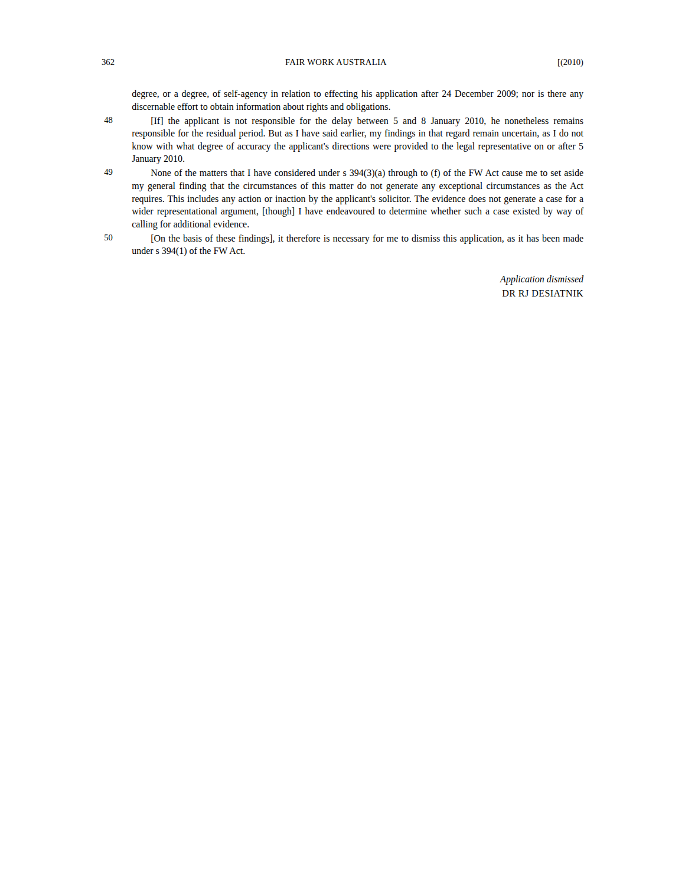362 FAIR WORK AUSTRALIA [(2010)
degree, or a degree, of self-agency in relation to effecting his application after 24 December 2009; nor is there any discernable effort to obtain information about rights and obligations.
48[If] the applicant is not responsible for the delay between 5 and 8 January 2010, he nonetheless remains responsible for the residual period. But as I have said earlier, my findings in that regard remain uncertain, as I do not know with what degree of accuracy the applicant's directions were provided to the legal representative on or after 5 January 2010.
49 None of the matters that I have considered under s 394(3)(a) through to (f) of the FW Act cause me to set aside my general finding that the circumstances of this matter do not generate any exceptional circumstances as the Act requires. This includes any action or inaction by the applicant's solicitor. The evidence does not generate a case for a wider representational argument, [though] I have endeavoured to determine whether such a case existed by way of calling for additional evidence.
50[On the basis of these findings], it therefore is necessary for me to dismiss this application, as it has been made under s 394(1) of the FW Act.
Application dismissed
DR RJ DESIATNIK